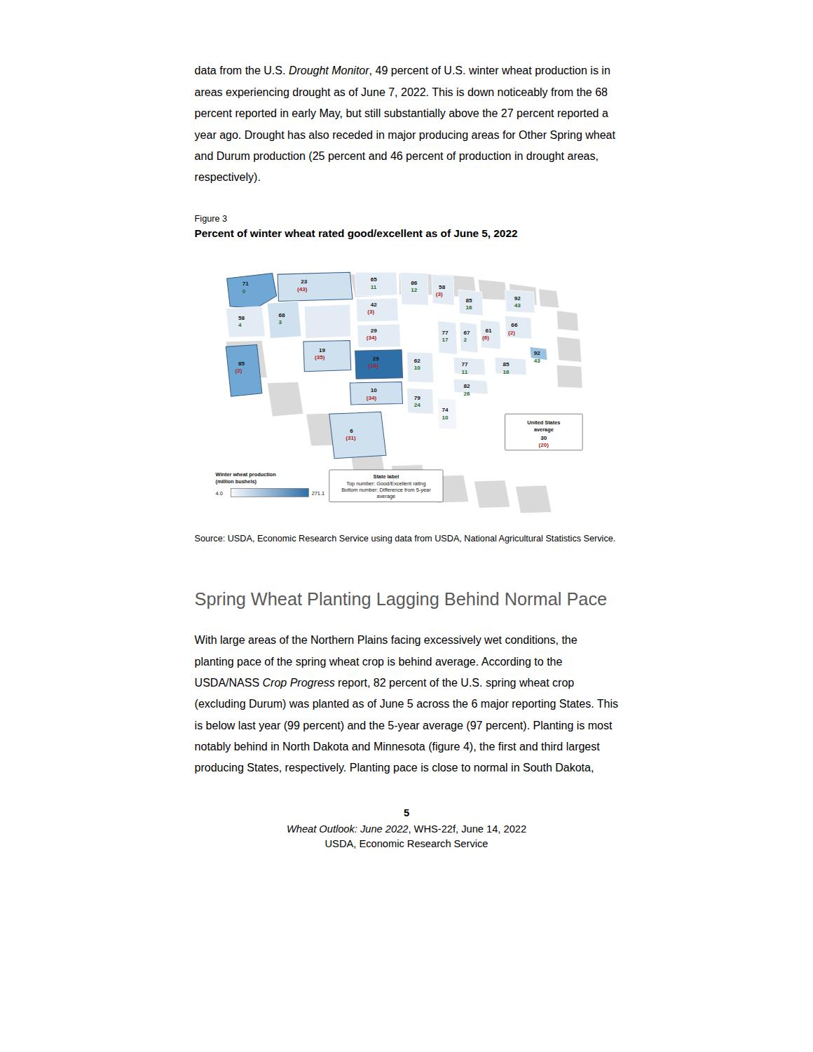data from the U.S. Drought Monitor, 49 percent of U.S. winter wheat production is in areas experiencing drought as of June 7, 2022. This is down noticeably from the 68 percent reported in early May, but still substantially above the 27 percent reported a year ago. Drought has also receded in major producing areas for Other Spring wheat and Durum production (25 percent and 46 percent of production in drought areas, respectively).
Figure 3
Percent of winter wheat rated good/excellent as of June 5, 2022
71 0 23 (43) 65 11 58 4 68 3 42 (3) 86 12 58 (3) 29 (34) 19 (35) 29 (16) 62 10 77 17 67 2 61 (6) 85 16 66 (2) 92 43 77 11 82 26 85 16 92 43 10 (34) 79 24 74 10 6 (31) 85 (2) United States average 30 (20) Winter wheat production (million bushels) 4.0 271.1 State label Top number: Good/Excellent rating Bottom number: Difference from 5-year average
Source: USDA, Economic Research Service using data from USDA, National Agricultural Statistics Service.
Spring Wheat Planting Lagging Behind Normal Pace
With large areas of the Northern Plains facing excessively wet conditions, the planting pace of the spring wheat crop is behind average. According to the USDA/NASS Crop Progress report, 82 percent of the U.S. spring wheat crop (excluding Durum) was planted as of June 5 across the 6 major reporting States. This is below last year (99 percent) and the 5-year average (97 percent). Planting is most notably behind in North Dakota and Minnesota (figure 4), the first and third largest producing States, respectively. Planting pace is close to normal in South Dakota,
5
Wheat Outlook: June 2022, WHS-22f, June 14, 2022
USDA, Economic Research Service